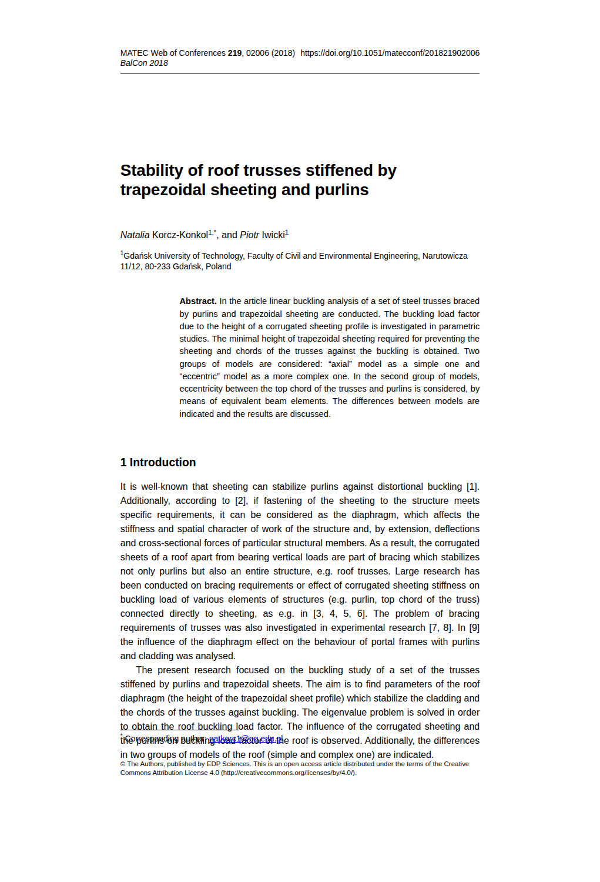MATEC Web of Conferences 219, 02006 (2018)
BalCon 2018
https://doi.org/10.1051/matecconf/201821902006
Stability of roof trusses stiffened by trapezoidal sheeting and purlins
Natalia Korcz-Konkol1,*, and Piotr Iwicki1
1Gdańsk University of Technology, Faculty of Civil and Environmental Engineering, Narutowicza 11/12, 80-233 Gdańsk, Poland
Abstract. In the article linear buckling analysis of a set of steel trusses braced by purlins and trapezoidal sheeting are conducted. The buckling load factor due to the height of a corrugated sheeting profile is investigated in parametric studies. The minimal height of trapezoidal sheeting required for preventing the sheeting and chords of the trusses against the buckling is obtained. Two groups of models are considered: “axial” model as a simple one and “eccentric” model as a more complex one. In the second group of models, eccentricity between the top chord of the trusses and purlins is considered, by means of equivalent beam elements. The differences between models are indicated and the results are discussed.
1 Introduction
It is well-known that sheeting can stabilize purlins against distortional buckling [1]. Additionally, according to [2], if fastening of the sheeting to the structure meets specific requirements, it can be considered as the diaphragm, which affects the stiffness and spatial character of work of the structure and, by extension, deflections and cross-sectional forces of particular structural members. As a result, the corrugated sheets of a roof apart from bearing vertical loads are part of bracing which stabilizes not only purlins but also an entire structure, e.g. roof trusses. Large research has been conducted on bracing requirements or effect of corrugated sheeting stiffness on buckling load of various elements of structures (e.g. purlin, top chord of the truss) connected directly to sheeting, as e.g. in [3, 4, 5, 6]. The problem of bracing requirements of trusses was also investigated in experimental research [7, 8]. In [9] the influence of the diaphragm effect on the behaviour of portal frames with purlins and cladding was analysed.
The present research focused on the buckling study of a set of the trusses stiffened by purlins and trapezoidal sheets. The aim is to find parameters of the roof diaphragm (the height of the trapezoidal sheet profile) which stabilize the cladding and the chords of the trusses against buckling. The eigenvalue problem is solved in order to obtain the roof buckling load factor. The influence of the corrugated sheeting and the purlins on buckling load factor of the roof is observed. Additionally, the differences in two groups of models of the roof (simple and complex one) are indicated.
* Corresponding author: natkorc1@pg.edu.pl
© The Authors, published by EDP Sciences. This is an open access article distributed under the terms of the Creative Commons Attribution License 4.0 (http://creativecommons.org/licenses/by/4.0/).